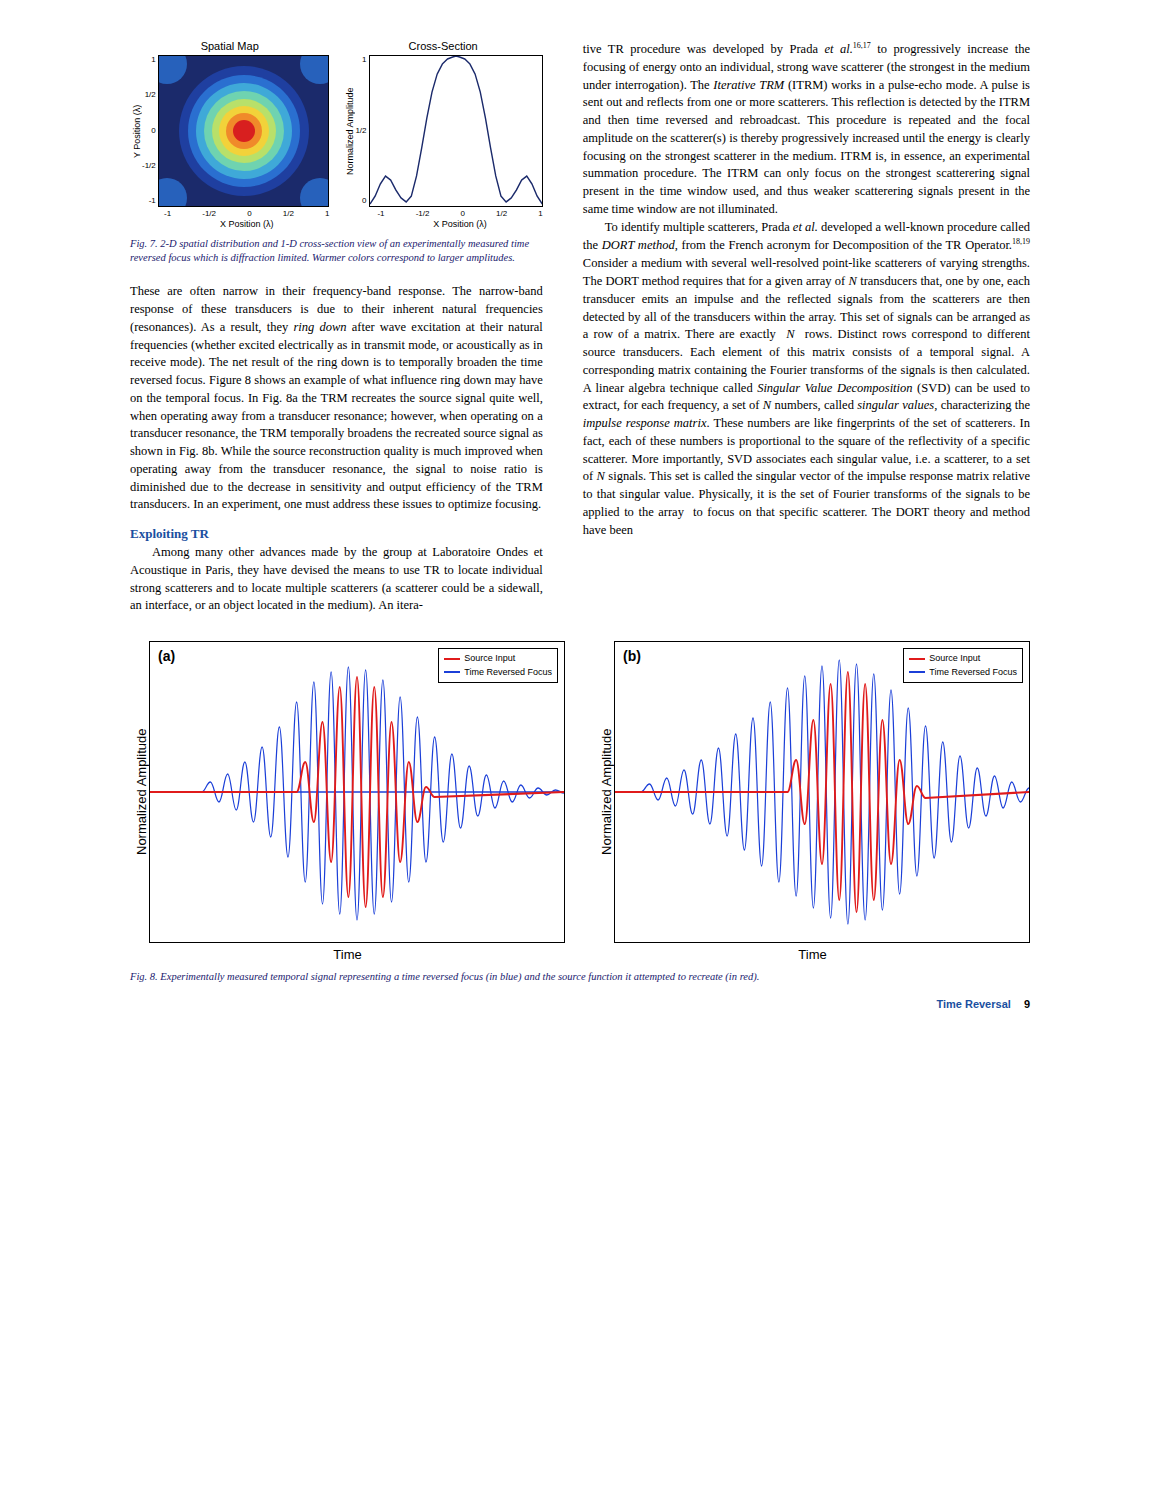Spatial Map
Y Position (λ)
1 1/2 0 -1/2 -1
-1-1/201/21
X Position (λ)
Cross-Section
Normalized Amplitude
1 1/2 0
-1-1/201/21
X Position (λ)
Fig. 7. 2-D spatial distribution and 1-D cross-section view of an experimentally measured time reversed focus which is diffraction limited. Warmer colors correspond to larger amplitudes.
These are often narrow in their frequency-band response. The narrow-band response of these transducers is due to their inherent natural frequencies (resonances). As a result, they ring down after wave excitation at their natural frequencies (whether excited electrically as in transmit mode, or acoustically as in receive mode). The net result of the ring down is to temporally broaden the time reversed focus. Figure 8 shows an example of what influence ring down may have on the temporal focus. In Fig. 8a the TRM recreates the source signal quite well, when operating away from a transducer resonance; however, when operating on a transducer resonance, the TRM temporally broadens the recreated source signal as shown in Fig. 8b. While the source reconstruction quality is much improved when operating away from the transducer resonance, the signal to noise ratio is diminished due to the decrease in sensitivity and output efficiency of the TRM transducers. In an experiment, one must address these issues to optimize focusing.
Exploiting TR
Among many other advances made by the group at Laboratoire Ondes et Acoustique in Paris, they have devised the means to use TR to locate individual strong scatterers and to locate multiple scatterers (a scatterer could be a sidewall, an interface, or an object located in the medium). An itera-
tive TR procedure was developed by Prada et al.16,17 to progressively increase the focusing of energy onto an individual, strong wave scatterer (the strongest in the medium under interrogation). The Iterative TRM (ITRM) works in a pulse-echo mode. A pulse is sent out and reflects from one or more scatterers. This reflection is detected by the ITRM and then time reversed and rebroadcast. This procedure is repeated and the focal amplitude on the scatterer(s) is thereby progressively increased until the energy is clearly focusing on the strongest scatterer in the medium. ITRM is, in essence, an experimental summation procedure. The ITRM can only focus on the strongest scatterering signal present in the time window used, and thus weaker scatterering signals present in the same time window are not illuminated.
To identify multiple scatterers, Prada et al. developed a well-known procedure called the DORT method, from the French acronym for Decomposition of the TR Operator.18,19 Consider a medium with several well-resolved point-like scatterers of varying strengths. The DORT method requires that for a given array of N transducers that, one by one, each transducer emits an impulse and the reflected signals from the scatterers are then detected by all of the transducers within the array. This set of signals can be arranged as a row of a matrix. There are exactly N rows. Distinct rows correspond to different source transducers. Each element of this matrix consists of a temporal signal. A corresponding matrix containing the Fourier transforms of the signals is then calculated. A linear algebra technique called Singular Value Decomposition (SVD) can be used to extract, for each frequency, a set of N numbers, called singular values, characterizing the impulse response matrix. These numbers are like fingerprints of the set of scatterers. In fact, each of these numbers is proportional to the square of the reflectivity of a specific scatterer. More importantly, SVD associates each singular value, i.e. a scatterer, to a set of N signals. This set is called the singular vector of the impulse response matrix relative to that singular value. Physically, it is the set of Fourier transforms of the signals to be applied to the array to focus on that specific scatterer. The DORT theory and method have been
Normalized Amplitude
(a)
Source Input
Time Reversed Focus
Time
Normalized Amplitude
(b)
Source Input
Time Reversed Focus
Time
Fig. 8. Experimentally measured temporal signal representing a time reversed focus (in blue) and the source function it attempted to recreate (in red).
Time Reversal 9